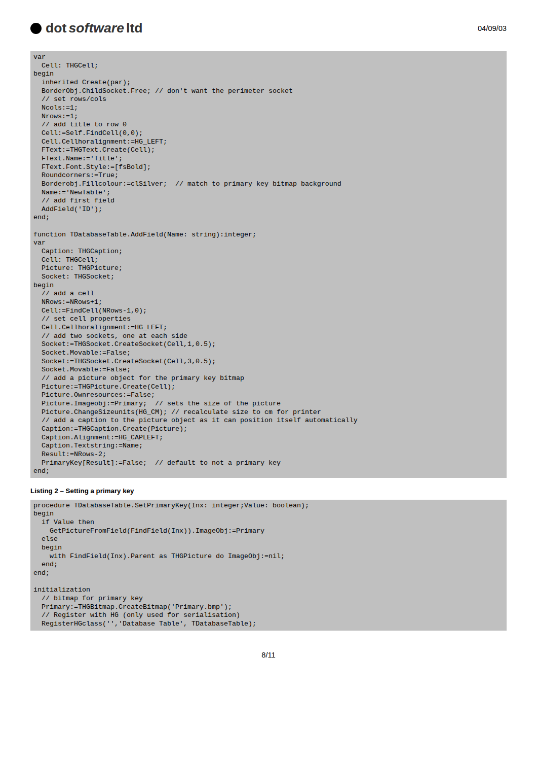dot software ltd
04/09/03
var
  Cell: THGCell;
begin
  inherited Create(par);
  BorderObj.ChildSocket.Free; // don't want the perimeter socket
  // set rows/cols
  Ncols:=1;
  Nrows:=1;
  // add title to row 0
  Cell:=Self.FindCell(0,0);
  Cell.Cellhoralignment:=HG_LEFT;
  FText:=THGText.Create(Cell);
  FText.Name:='Title';
  FText.Font.Style:=[fsBold];
  Roundcorners:=True;
  Borderobj.Fillcolour:=clSilver;  // match to primary key bitmap background
  Name:='NewTable';
  // add first field
  AddField('ID');
end;

function TDatabaseTable.AddField(Name: string):integer;
var
  Caption: THGCaption;
  Cell: THGCell;
  Picture: THGPicture;
  Socket: THGSocket;
begin
  // add a cell
  NRows:=NRows+1;
  Cell:=FindCell(NRows-1,0);
  // set cell properties
  Cell.Cellhoralignment:=HG_LEFT;
  // add two sockets, one at each side
  Socket:=THGSocket.CreateSocket(Cell,1,0.5);
  Socket.Movable:=False;
  Socket:=THGSocket.CreateSocket(Cell,3,0.5);
  Socket.Movable:=False;
  // add a picture object for the primary key bitmap
  Picture:=THGPicture.Create(Cell);
  Picture.Ownresources:=False;
  Picture.Imageobj:=Primary;  // sets the size of the picture
  Picture.ChangeSizeunits(HG_CM); // recalculate size to cm for printer
  // add a caption to the picture object as it can position itself automatically
  Caption:=THGCaption.Create(Picture);
  Caption.Alignment:=HG_CAPLEFT;
  Caption.Textstring:=Name;
  Result:=NRows-2;
  PrimaryKey[Result]:=False;  // default to not a primary key
end;
Listing 2 – Setting a primary key
procedure TDatabaseTable.SetPrimaryKey(Inx: integer;Value: boolean);
begin
  if Value then
    GetPictureFromField(FindField(Inx)).ImageObj:=Primary
  else
  begin
    with FindField(Inx).Parent as THGPicture do ImageObj:=nil;
  end;
end;

initialization
  // bitmap for primary key
  Primary:=THGBitmap.CreateBitmap('Primary.bmp');
  // Register with HG (only used for serialisation)
  RegisterHGclass('','Database Table', TDatabaseTable);
8/11